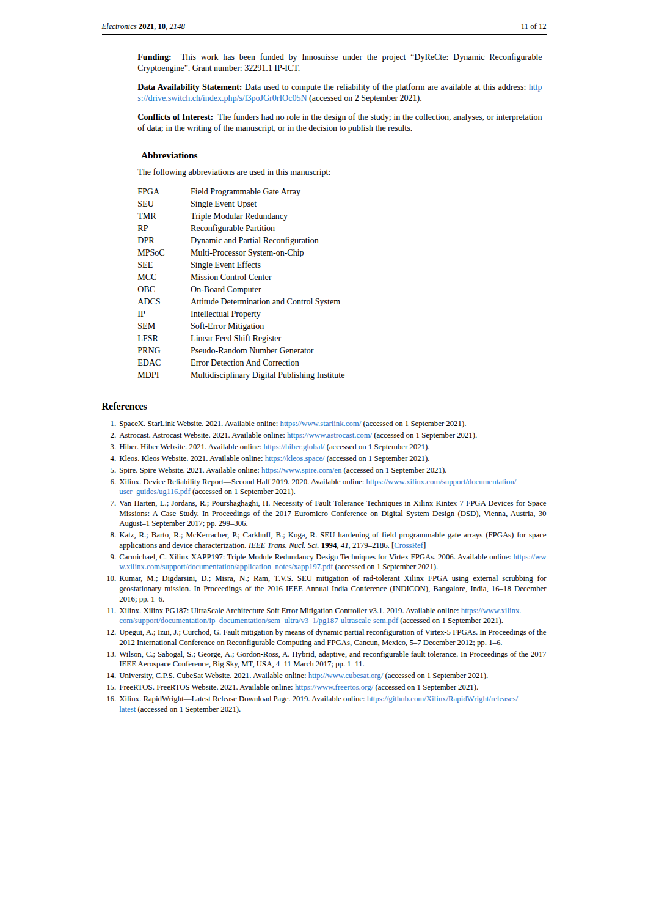Electronics 2021, 10, 2148 11 of 12
Funding: This work has been funded by Innosuisse under the project “DyReCte: Dynamic Reconfigurable Cryptoengine”. Grant number: 32291.1 IP-ICT.
Data Availability Statement: Data used to compute the reliability of the platform are available at this address: https://drive.switch.ch/index.php/s/l3poJGr0rIOc05N (accessed on 2 September 2021).
Conflicts of Interest: The funders had no role in the design of the study; in the collection, analyses, or interpretation of data; in the writing of the manuscript, or in the decision to publish the results.
Abbreviations
The following abbreviations are used in this manuscript:
| FPGA | Field Programmable Gate Array |
| SEU | Single Event Upset |
| TMR | Triple Modular Redundancy |
| RP | Reconfigurable Partition |
| DPR | Dynamic and Partial Reconfiguration |
| MPSoC | Multi-Processor System-on-Chip |
| SEE | Single Event Effects |
| MCC | Mission Control Center |
| OBC | On-Board Computer |
| ADCS | Attitude Determination and Control System |
| IP | Intellectual Property |
| SEM | Soft-Error Mitigation |
| LFSR | Linear Feed Shift Register |
| PRNG | Pseudo-Random Number Generator |
| EDAC | Error Detection And Correction |
| MDPI | Multidisciplinary Digital Publishing Institute |
References
SpaceX. StarLink Website. 2021. Available online: https://www.starlink.com/ (accessed on 1 September 2021).
Astrocast. Astrocast Website. 2021. Available online: https://www.astrocast.com/ (accessed on 1 September 2021).
Hiber. Hiber Website. 2021. Available online: https://hiber.global/ (accessed on 1 September 2021).
Kleos. Kleos Website. 2021. Available online: https://kleos.space/ (accessed on 1 September 2021).
Spire. Spire Website. 2021. Available online: https://www.spire.com/en (accessed on 1 September 2021).
Xilinx. Device Reliability Report—Second Half 2019. 2020. Available online: https://www.xilinx.com/support/documentation/
user_guides/ug116.pdf (accessed on 1 September 2021).
Van Harten, L.; Jordans, R.; Pourshaghaghi, H. Necessity of Fault Tolerance Techniques in Xilinx Kintex 7 FPGA Devices for Space Missions: A Case Study. In Proceedings of the 2017 Euromicro Conference on Digital System Design (DSD), Vienna, Austria, 30 August–1 September 2017; pp. 299–306.
Katz, R.; Barto, R.; McKerracher, P.; Carkhuff, B.; Koga, R. SEU hardening of field programmable gate arrays (FPGAs) for space applications and device characterization. IEEE Trans. Nucl. Sci. 1994, 41, 2179–2186. [CrossRef]
Carmichael, C. Xilinx XAPP197: Triple Module Redundancy Design Techniques for Virtex FPGAs. 2006. Available online: https://www.xilinx.com/support/documentation/application_notes/xapp197.pdf (accessed on 1 September 2021).
Kumar, M.; Digdarsini, D.; Misra, N.; Ram, T.V.S. SEU mitigation of rad-tolerant Xilinx FPGA using external scrubbing for geostationary mission. In Proceedings of the 2016 IEEE Annual India Conference (INDICON), Bangalore, India, 16–18 December 2016; pp. 1–6.
Xilinx. Xilinx PG187: UltraScale Architecture Soft Error Mitigation Controller v3.1. 2019. Available online: https://www.xilinx.
com/support/documentation/ip_documentation/sem_ultra/v3_1/pg187-ultrascale-sem.pdf (accessed on 1 September 2021).
Upegui, A.; Izui, J.; Curchod, G. Fault mitigation by means of dynamic partial reconfiguration of Virtex-5 FPGAs. In Proceedings of the 2012 International Conference on Reconfigurable Computing and FPGAs, Cancun, Mexico, 5–7 December 2012; pp. 1–6.
Wilson, C.; Sabogal, S.; George, A.; Gordon-Ross, A. Hybrid, adaptive, and reconfigurable fault tolerance. In Proceedings of the 2017 IEEE Aerospace Conference, Big Sky, MT, USA, 4–11 March 2017; pp. 1–11.
University, C.P.S. CubeSat Website. 2021. Available online: http://www.cubesat.org/ (accessed on 1 September 2021).
FreeRTOS. FreeRTOS Website. 2021. Available online: https://www.freertos.org/ (accessed on 1 September 2021).
Xilinx. RapidWright—Latest Release Download Page. 2019. Available online: https://github.com/Xilinx/RapidWright/releases/
latest (accessed on 1 September 2021).